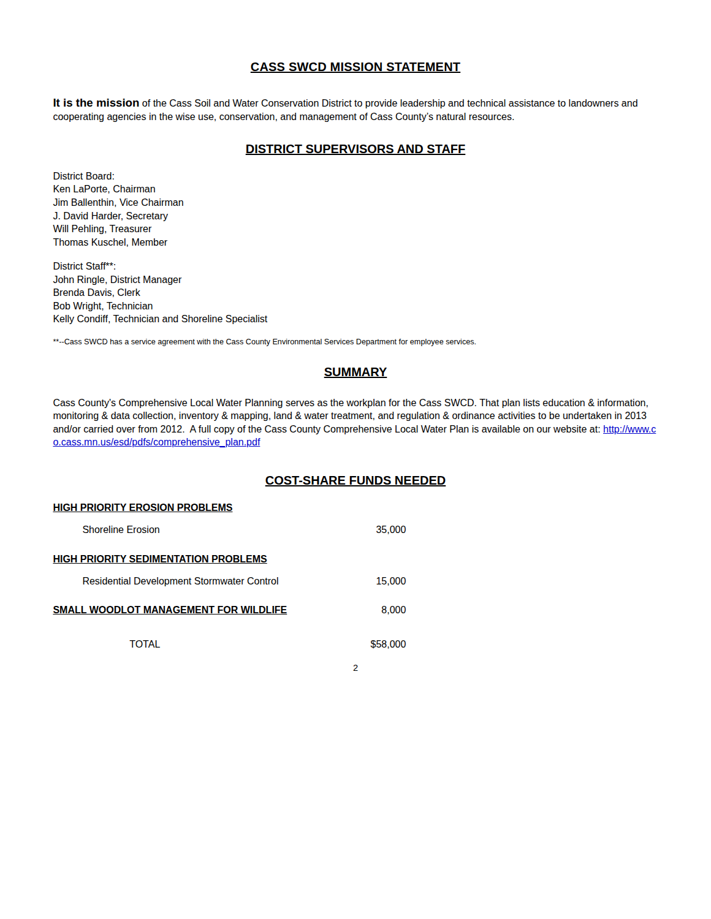CASS SWCD MISSION STATEMENT
It is the mission of the Cass Soil and Water Conservation District to provide leadership and technical assistance to landowners and cooperating agencies in the wise use, conservation, and management of Cass County’s natural resources.
DISTRICT SUPERVISORS AND STAFF
District Board:
Ken LaPorte, Chairman
Jim Ballenthin, Vice Chairman
J. David Harder, Secretary
Will Pehling, Treasurer
Thomas Kuschel, Member
District Staff**:
John Ringle, District Manager
Brenda Davis, Clerk
Bob Wright, Technician
Kelly Condiff, Technician and Shoreline Specialist
**--Cass SWCD has a service agreement with the Cass County Environmental Services Department for employee services.
SUMMARY
Cass County's Comprehensive Local Water Planning serves as the workplan for the Cass SWCD. That plan lists education & information, monitoring & data collection, inventory & mapping, land & water treatment, and regulation & ordinance activities to be undertaken in 2013 and/or carried over from 2012. A full copy of the Cass County Comprehensive Local Water Plan is available on our website at: http://www.co.cass.mn.us/esd/pdfs/comprehensive_plan.pdf
COST-SHARE FUNDS NEEDED
HIGH PRIORITY EROSION PROBLEMS
Shoreline Erosion
35,000
HIGH PRIORITY SEDIMENTATION PROBLEMS
Residential Development Stormwater Control
15,000
SMALL WOODLOT MANAGEMENT FOR WILDLIFE
8,000
TOTAL
$58,000
2